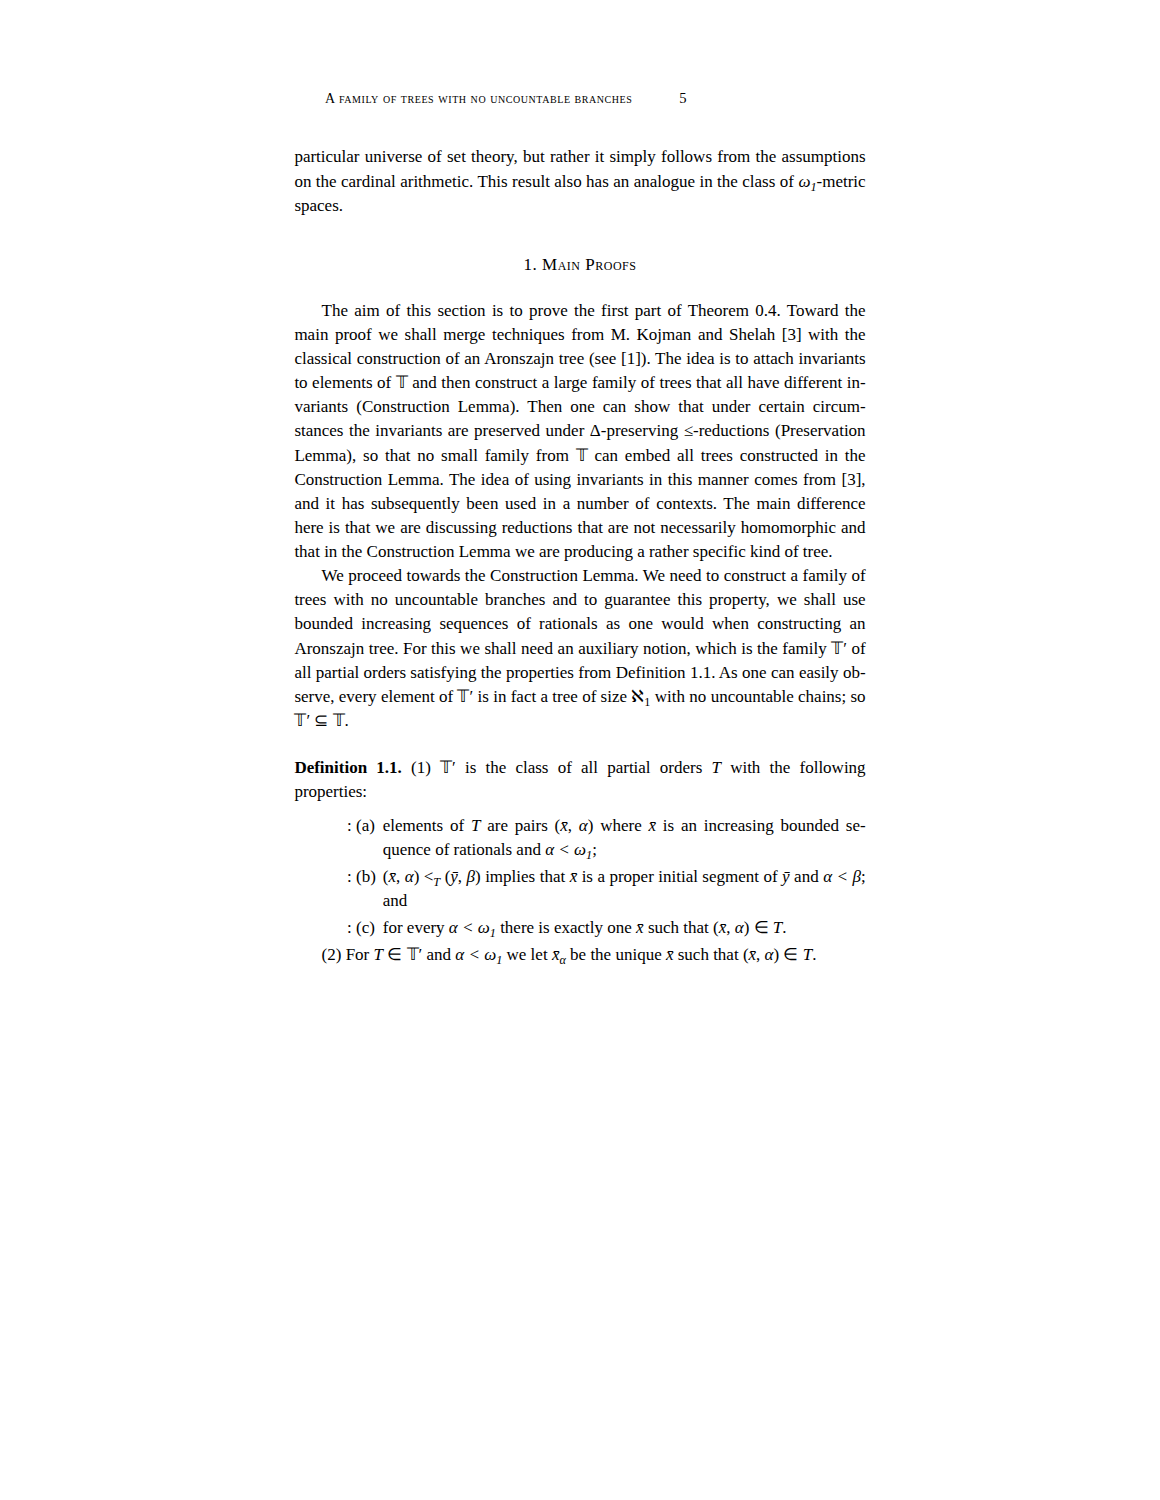A family of trees with no uncountable branches 5
particular universe of set theory, but rather it simply follows from the assumptions on the cardinal arithmetic. This result also has an analogue in the class of ω1-metric spaces.
1. Main Proofs
The aim of this section is to prove the first part of Theorem 0.4. Toward the main proof we shall merge techniques from M. Kojman and Shelah [3] with the classical construction of an Aronszajn tree (see [1]). The idea is to attach invariants to elements of 𝕋 and then construct a large family of trees that all have different invariants (Construction Lemma). Then one can show that under certain circumstances the invariants are preserved under Δ-preserving ≤-reductions (Preservation Lemma), so that no small family from 𝕋 can embed all trees constructed in the Construction Lemma. The idea of using invariants in this manner comes from [3], and it has subsequently been used in a number of contexts. The main difference here is that we are discussing reductions that are not necessarily homomorphic and that in the Construction Lemma we are producing a rather specific kind of tree.
We proceed towards the Construction Lemma. We need to construct a family of trees with no uncountable branches and to guarantee this property, we shall use bounded increasing sequences of rationals as one would when constructing an Aronszajn tree. For this we shall need an auxiliary notion, which is the family 𝕋′ of all partial orders satisfying the properties from Definition 1.1. As one can easily observe, every element of 𝕋′ is in fact a tree of size ℵ1 with no uncountable chains; so 𝕋′ ⊆ 𝕋.
Definition 1.1. (1) 𝕋′ is the class of all partial orders T with the following properties:
: (a) elements of T are pairs (x̄, α) where x̄ is an increasing bounded sequence of rationals and α < ω1;
: (b)(x̄, α) <T (ȳ, β) implies that x̄ is a proper initial segment of ȳ and α < β; and
: (c) for every α < ω1 there is exactly one x̄ such that (x̄, α) ∈ T.
(2) For T ∈ 𝕋′ and α < ω1 we let x̄α be the unique x̄ such that (x̄, α) ∈ T.